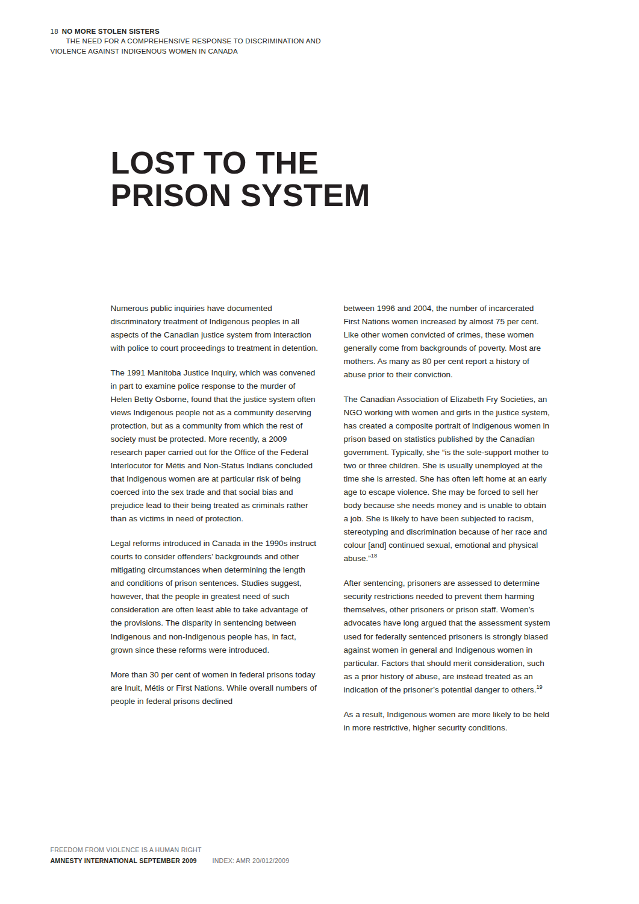18 NO MORE STOLEN SISTERS THE NEED FOR A COMPREHENSIVE RESPONSE TO DISCRIMINATION AND VIOLENCE AGAINST INDIGENOUS WOMEN IN CANADA
Lost to the
Prison System
Numerous public inquiries have documented discriminatory treatment of Indigenous peoples in all aspects of the Canadian justice system from interaction with police to court proceedings to treatment in detention.
The 1991 Manitoba Justice Inquiry, which was convened in part to examine police response to the murder of Helen Betty Osborne, found that the justice system often views Indigenous people not as a community deserving protection, but as a community from which the rest of society must be protected. More recently, a 2009 research paper carried out for the Office of the Federal Interlocutor for Métis and Non-Status Indians concluded that Indigenous women are at particular risk of being coerced into the sex trade and that social bias and prejudice lead to their being treated as criminals rather than as victims in need of protection.
Legal reforms introduced in Canada in the 1990s instruct courts to consider offenders’ backgrounds and other mitigating circumstances when determining the length and conditions of prison sentences. Studies suggest, however, that the people in greatest need of such consideration are often least able to take advantage of the provisions. The disparity in sentencing between Indigenous and non-Indigenous people has, in fact, grown since these reforms were introduced.
More than 30 per cent of women in federal prisons today are Inuit, Métis or First Nations. While overall numbers of people in federal prisons declined
between 1996 and 2004, the number of incarcerated First Nations women increased by almost 75 per cent. Like other women convicted of crimes, these women generally come from backgrounds of poverty. Most are mothers. As many as 80 per cent report a history of abuse prior to their conviction.
The Canadian Association of Elizabeth Fry Societies, an NGO working with women and girls in the justice system, has created a composite portrait of Indigenous women in prison based on statistics published by the Canadian government. Typically, she “is the sole-support mother to two or three children. She is usually unemployed at the time she is arrested. She has often left home at an early age to escape violence. She may be forced to sell her body because she needs money and is unable to obtain a job. She is likely to have been subjected to racism, stereotyping and discrimination because of her race and colour [and] continued sexual, emotional and physical abuse.”18
After sentencing, prisoners are assessed to determine security restrictions needed to prevent them harming themselves, other prisoners or prison staff. Women’s advocates have long argued that the assessment system used for federally sentenced prisoners is strongly biased against women in general and Indigenous women in particular. Factors that should merit consideration, such as a prior history of abuse, are instead treated as an indication of the prisoner’s potential danger to others.19
As a result, Indigenous women are more likely to be held in more restrictive, higher security conditions.
FREEDOM FROM VIOLENCE IS A HUMAN RIGHT Amnesty International September 2009 Index: AMR 20/012/2009